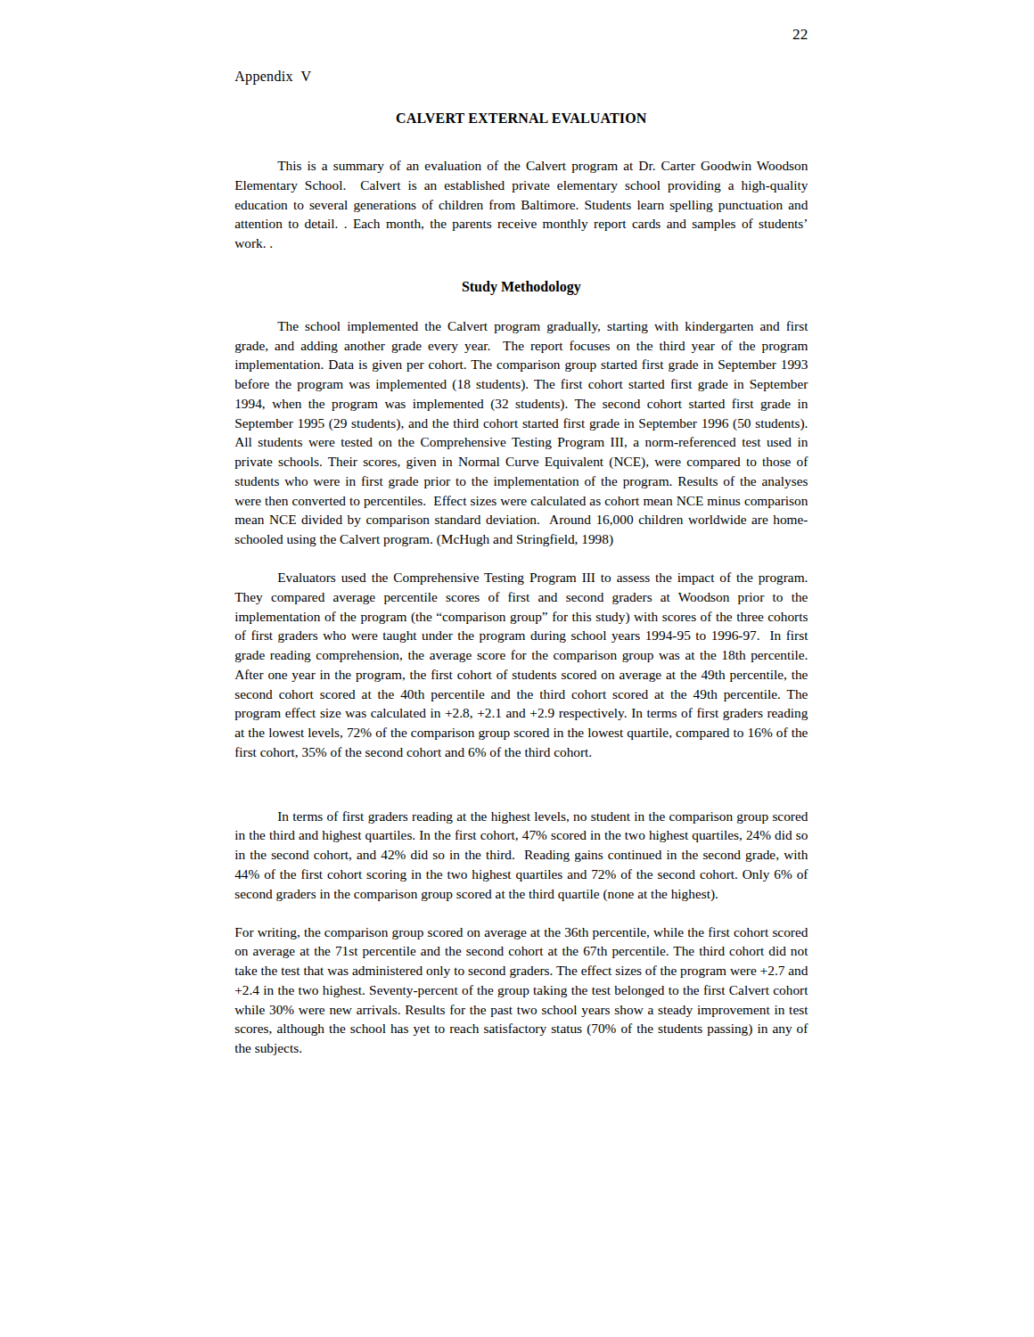22
Appendix V
CALVERT EXTERNAL EVALUATION
This is a summary of an evaluation of the Calvert program at Dr. Carter Goodwin Woodson Elementary School. Calvert is an established private elementary school providing a high-quality education to several generations of children from Baltimore. Students learn spelling punctuation and attention to detail. . Each month, the parents receive monthly report cards and samples of students’ work. .
Study Methodology
The school implemented the Calvert program gradually, starting with kindergarten and first grade, and adding another grade every year. The report focuses on the third year of the program implementation. Data is given per cohort. The comparison group started first grade in September 1993 before the program was implemented (18 students). The first cohort started first grade in September 1994, when the program was implemented (32 students). The second cohort started first grade in September 1995 (29 students), and the third cohort started first grade in September 1996 (50 students). All students were tested on the Comprehensive Testing Program III, a norm-referenced test used in private schools. Their scores, given in Normal Curve Equivalent (NCE), were compared to those of students who were in first grade prior to the implementation of the program. Results of the analyses were then converted to percentiles. Effect sizes were calculated as cohort mean NCE minus comparison mean NCE divided by comparison standard deviation. Around 16,000 children worldwide are home-schooled using the Calvert program. (McHugh and Stringfield, 1998)
Evaluators used the Comprehensive Testing Program III to assess the impact of the program. They compared average percentile scores of first and second graders at Woodson prior to the implementation of the program (the “comparison group” for this study) with scores of the three cohorts of first graders who were taught under the program during school years 1994-95 to 1996-97. In first grade reading comprehension, the average score for the comparison group was at the 18th percentile. After one year in the program, the first cohort of students scored on average at the 49th percentile, the second cohort scored at the 40th percentile and the third cohort scored at the 49th percentile. The program effect size was calculated in +2.8, +2.1 and +2.9 respectively. In terms of first graders reading at the lowest levels, 72% of the comparison group scored in the lowest quartile, compared to 16% of the first cohort, 35% of the second cohort and 6% of the third cohort.
In terms of first graders reading at the highest levels, no student in the comparison group scored in the third and highest quartiles. In the first cohort, 47% scored in the two highest quartiles, 24% did so in the second cohort, and 42% did so in the third. Reading gains continued in the second grade, with 44% of the first cohort scoring in the two highest quartiles and 72% of the second cohort. Only 6% of second graders in the comparison group scored at the third quartile (none at the highest).
For writing, the comparison group scored on average at the 36th percentile, while the first cohort scored on average at the 71st percentile and the second cohort at the 67th percentile. The third cohort did not take the test that was administered only to second graders. The effect sizes of the program were +2.7 and +2.4 in the two highest. Seventy-percent of the group taking the test belonged to the first Calvert cohort while 30% were new arrivals. Results for the past two school years show a steady improvement in test scores, although the school has yet to reach satisfactory status (70% of the students passing) in any of the subjects.